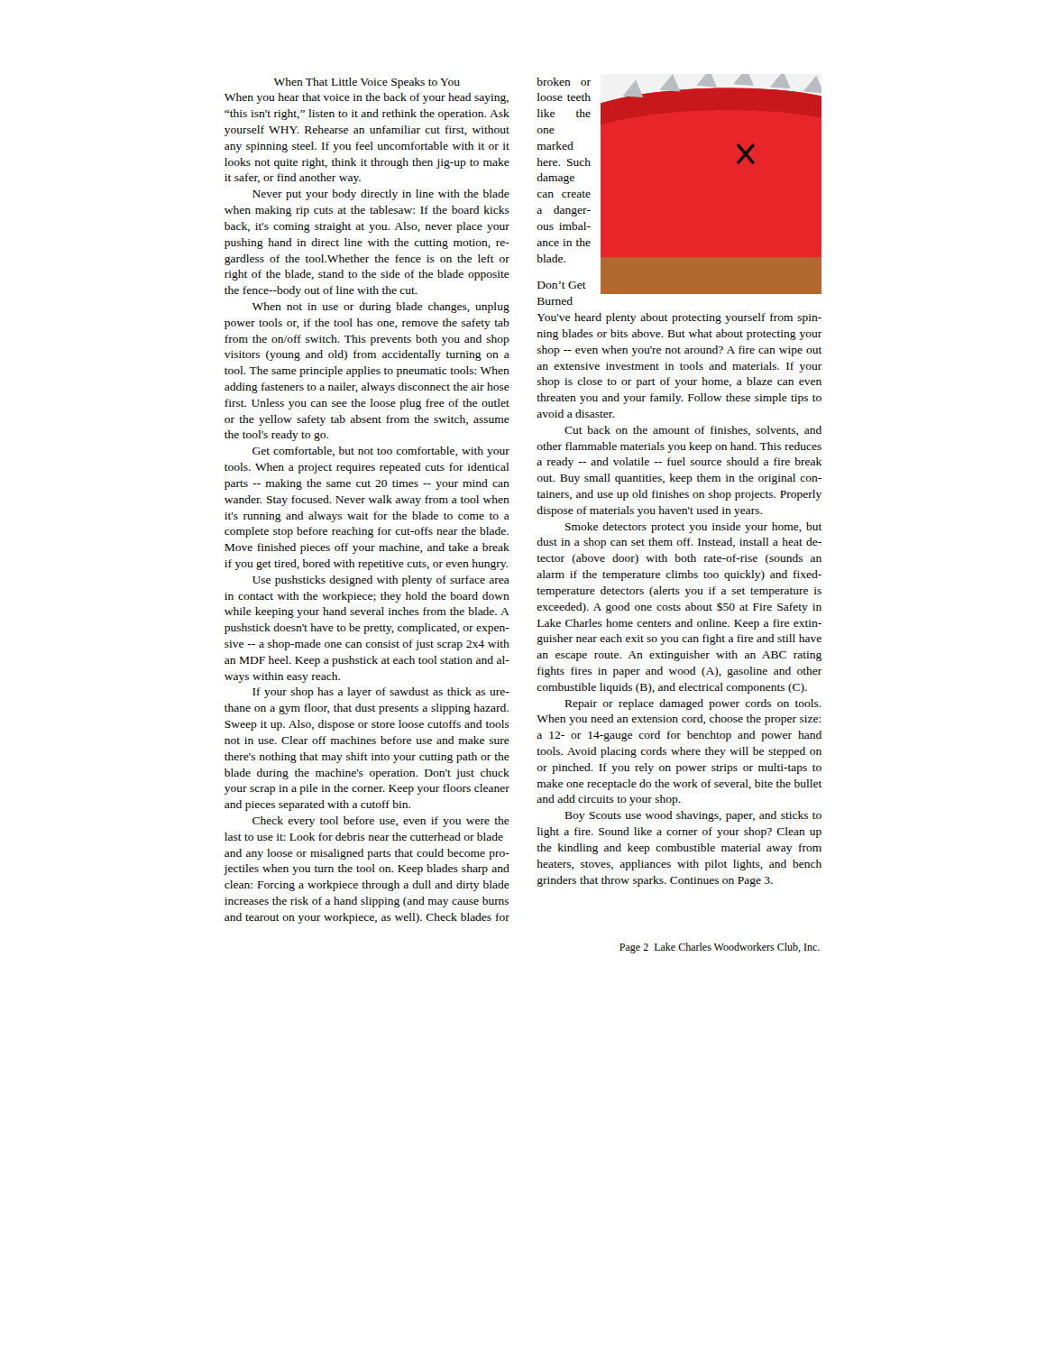When That Little Voice Speaks to You
When you hear that voice in the back of your head saying, “this isn't right,” listen to it and rethink the operation. Ask yourself WHY. Rehearse an unfamiliar cut first, without any spinning steel. If you feel uncomfortable with it or it looks not quite right, think it through then jig-up to make it safer, or find another way.
Never put your body directly in line with the blade when making rip cuts at the tablesaw: If the board kicks back, it's coming straight at you. Also, never place your pushing hand in direct line with the cutting motion, regardless of the tool.Whether the fence is on the left or right of the blade, stand to the side of the blade opposite the fence--body out of line with the cut.
When not in use or during blade changes, unplug power tools or, if the tool has one, remove the safety tab from the on/off switch. This prevents both you and shop visitors (young and old) from accidentally turning on a tool. The same principle applies to pneumatic tools: When adding fasteners to a nailer, always disconnect the air hose first. Unless you can see the loose plug free of the outlet or the yellow safety tab absent from the switch, assume the tool's ready to go.
Get comfortable, but not too comfortable, with your tools. When a project requires repeated cuts for identical parts -- making the same cut 20 times -- your mind can wander. Stay focused. Never walk away from a tool when it's running and always wait for the blade to come to a complete stop before reaching for cut-offs near the blade. Move finished pieces off your machine, and take a break if you get tired, bored with repetitive cuts, or even hungry.
Use pushsticks designed with plenty of surface area in contact with the workpiece; they hold the board down while keeping your hand several inches from the blade. A pushstick doesn't have to be pretty, complicated, or expensive -- a shop-made one can consist of just scrap 2x4 with an MDF heel. Keep a pushstick at each tool station and always within easy reach.
If your shop has a layer of sawdust as thick as urethane on a gym floor, that dust presents a slipping hazard. Sweep it up. Also, dispose or store loose cutoffs and tools not in use. Clear off machines before use and make sure there's nothing that may shift into your cutting path or the blade during the machine's operation. Don't just chuck your scrap in a pile in the corner. Keep your floors cleaner and pieces separated with a cutoff bin.
Check every tool before use, even if you were the last to use it: Look for debris near the cutterhead or blade
and any loose or misaligned parts that could become projectiles when you turn the tool on. Keep blades sharp and clean: Forcing a workpiece through a dull and dirty blade increases the risk of a hand slipping (and may cause burns and tearout on your workpiece, as well). Check blades for broken or loose teeth like the one marked here. Such damage can create a dangerous imbalance in the blade.
Don’t Get Burned
You've heard plenty about protecting yourself from spinning blades or bits above. But what about protecting your shop -- even when you're not around? A fire can wipe out an extensive investment in tools and materials. If your shop is close to or part of your home, a blaze can even threaten you and your family. Follow these simple tips to avoid a disaster.
Cut back on the amount of finishes, solvents, and other flammable materials you keep on hand. This reduces a ready -- and volatile -- fuel source should a fire break out. Buy small quantities, keep them in the original containers, and use up old finishes on shop projects. Properly dispose of materials you haven't used in years.
Smoke detectors protect you inside your home, but dust in a shop can set them off. Instead, install a heat detector (above door) with both rate-of-rise (sounds an alarm if the temperature climbs too quickly) and fixed-temperature detectors (alerts you if a set temperature is exceeded). A good one costs about $50 at Fire Safety in Lake Charles home centers and online. Keep a fire extinguisher near each exit so you can fight a fire and still have an escape route. An extinguisher with an ABC rating fights fires in paper and wood (A), gasoline and other combustible liquids (B), and electrical components (C).
Repair or replace damaged power cords on tools. When you need an extension cord, choose the proper size: a 12- or 14-gauge cord for benchtop and power hand tools. Avoid placing cords where they will be stepped on or pinched. If you rely on power strips or multi-taps to make one receptacle do the work of several, bite the bullet and add circuits to your shop.
Boy Scouts use wood shavings, paper, and sticks to light a fire. Sound like a corner of your shop? Clean up the kindling and keep combustible material away from heaters, stoves, appliances with pilot lights, and bench grinders that throw sparks. Continues on Page 3.
Page 2 Lake Charles Woodworkers Club, Inc.